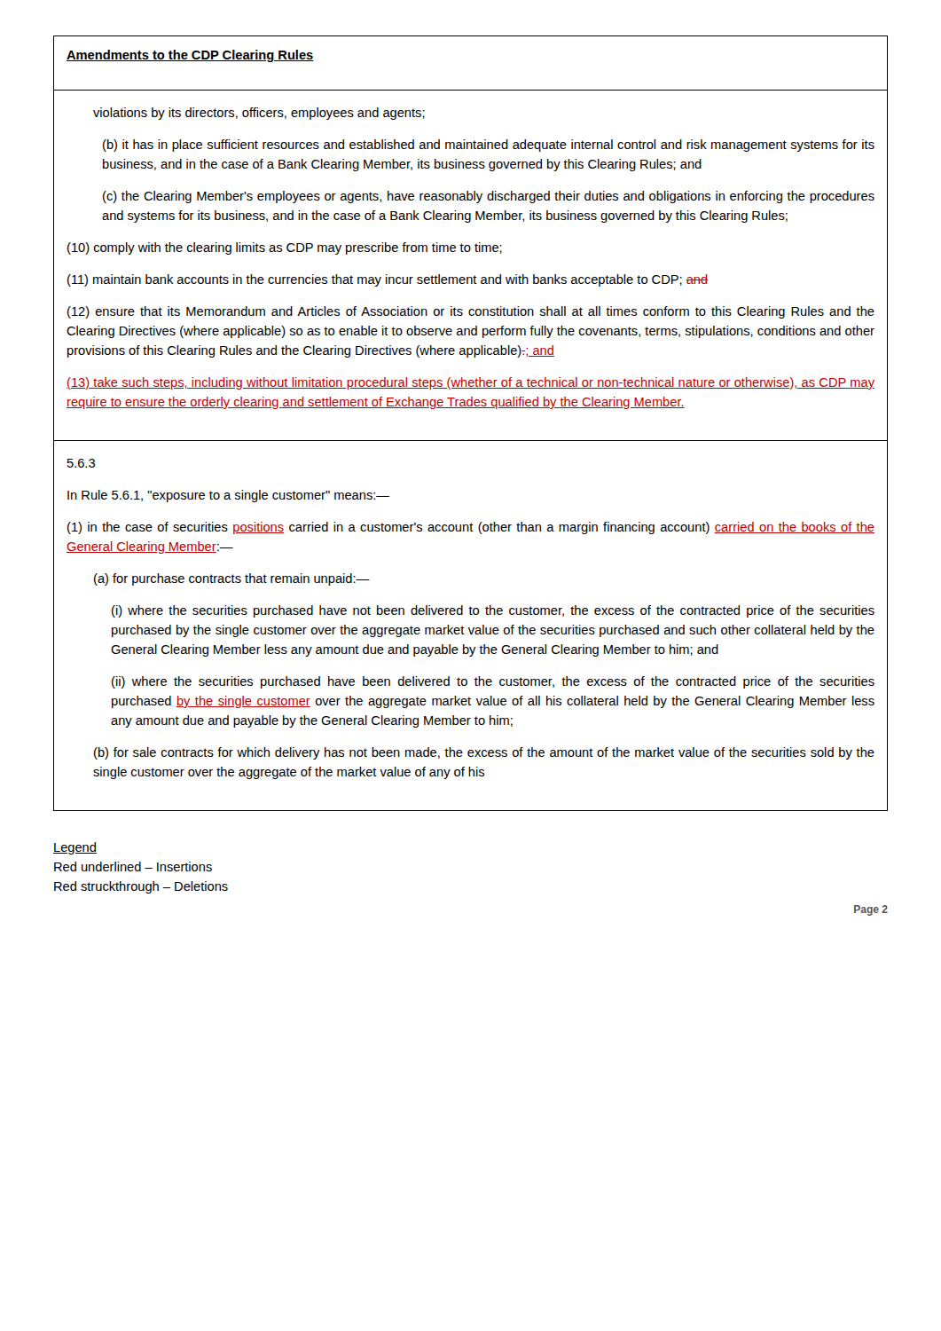Amendments to the CDP Clearing Rules
violations by its directors, officers, employees and agents;
(b) it has in place sufficient resources and established and maintained adequate internal control and risk management systems for its business, and in the case of a Bank Clearing Member, its business governed by this Clearing Rules; and
(c) the Clearing Member's employees or agents, have reasonably discharged their duties and obligations in enforcing the procedures and systems for its business, and in the case of a Bank Clearing Member, its business governed by this Clearing Rules;
(10) comply with the clearing limits as CDP may prescribe from time to time;
(11) maintain bank accounts in the currencies that may incur settlement and with banks acceptable to CDP; and
(12) ensure that its Memorandum and Articles of Association or its constitution shall at all times conform to this Clearing Rules and the Clearing Directives (where applicable) so as to enable it to observe and perform fully the covenants, terms, stipulations, conditions and other provisions of this Clearing Rules and the Clearing Directives (where applicable).; and
(13) take such steps, including without limitation procedural steps (whether of a technical or non-technical nature or otherwise), as CDP may require to ensure the orderly clearing and settlement of Exchange Trades qualified by the Clearing Member.
5.6.3
In Rule 5.6.1, "exposure to a single customer" means:—
(1) in the case of securities positions carried in a customer's account (other than a margin financing account) carried on the books of the General Clearing Member:—
(a) for purchase contracts that remain unpaid:—
(i) where the securities purchased have not been delivered to the customer, the excess of the contracted price of the securities purchased by the single customer over the aggregate market value of the securities purchased and such other collateral held by the General Clearing Member less any amount due and payable by the General Clearing Member to him; and
(ii) where the securities purchased have been delivered to the customer, the excess of the contracted price of the securities purchased by the single customer over the aggregate market value of all his collateral held by the General Clearing Member less any amount due and payable by the General Clearing Member to him;
(b) for sale contracts for which delivery has not been made, the excess of the amount of the market value of the securities sold by the single customer over the aggregate of the market value of any of his
Legend
Red underlined – Insertions
Red struckthrough – Deletions
Page 2